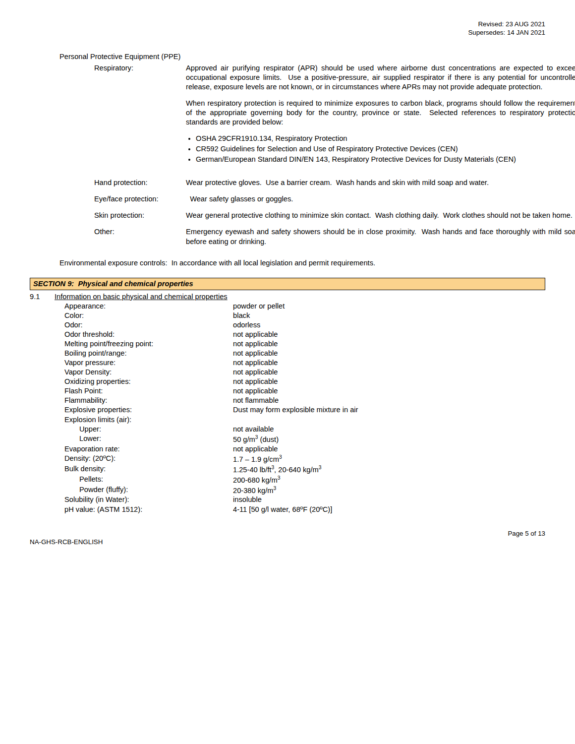Revised: 23 AUG 2021
Supersedes: 14 JAN 2021
Personal Protective Equipment (PPE)
| Respiratory: | Approved air purifying respirator (APR) should be used where airborne dust concentrations are expected to exceed occupational exposure limits. Use a positive-pressure, air supplied respirator if there is any potential for uncontrolled release, exposure levels are not known, or in circumstances where APRs may not provide adequate protection. |
| | When respiratory protection is required to minimize exposures to carbon black, programs should follow the requirements of the appropriate governing body for the country, province or state. Selected references to respiratory protection standards are provided below: |
| | OSHA 29CFR1910.134, Respiratory Protection CR592 Guidelines for Selection and Use of Respiratory Protective Devices (CEN) German/European Standard DIN/EN 143, Respiratory Protective Devices for Dusty Materials (CEN) |
| Hand protection: | Wear protective gloves. Use a barrier cream. Wash hands and skin with mild soap and water. |
| Eye/face protection: | Wear safety glasses or goggles. |
| Skin protection: | Wear general protective clothing to minimize skin contact. Wash clothing daily. Work clothes should not be taken home. |
| Other: | Emergency eyewash and safety showers should be in close proximity. Wash hands and face thoroughly with mild soap before eating or drinking. |
Environmental exposure controls: In accordance with all local legislation and permit requirements.
SECTION 9: Physical and chemical properties
9.1 Information on basic physical and chemical properties
| Appearance: | powder or pellet |
| Color: | black |
| Odor: | odorless |
| Odor threshold: | not applicable |
| Melting point/freezing point: | not applicable |
| Boiling point/range: | not applicable |
| Vapor pressure: | not applicable |
| Vapor Density: | not applicable |
| Oxidizing properties: | not applicable |
| Flash Point: | not applicable |
| Flammability: | not flammable |
| Explosive properties: | Dust may form explosible mixture in air |
| Explosion limits (air): | |
| Upper: | not available |
| Lower: | 50 g/m 3 (dust) |
| Evaporation rate: | not applicable |
| Density: (20ºC): | 1.7 – 1.9 g/cm 3 |
| Bulk density: | 1.25-40 lb/ft 3 , 20-640 kg/m 3 |
| Pellets: | 200-680 kg/m 3 |
| Powder (fluffy): | 20-380 kg/m 3 |
| Solubility (in Water): | insoluble |
| pH value: (ASTM 1512): | 4-11 [50 g/l water, 68ºF (20ºC)] |
Page 5 of 13
NA-GHS-RCB-ENGLISH